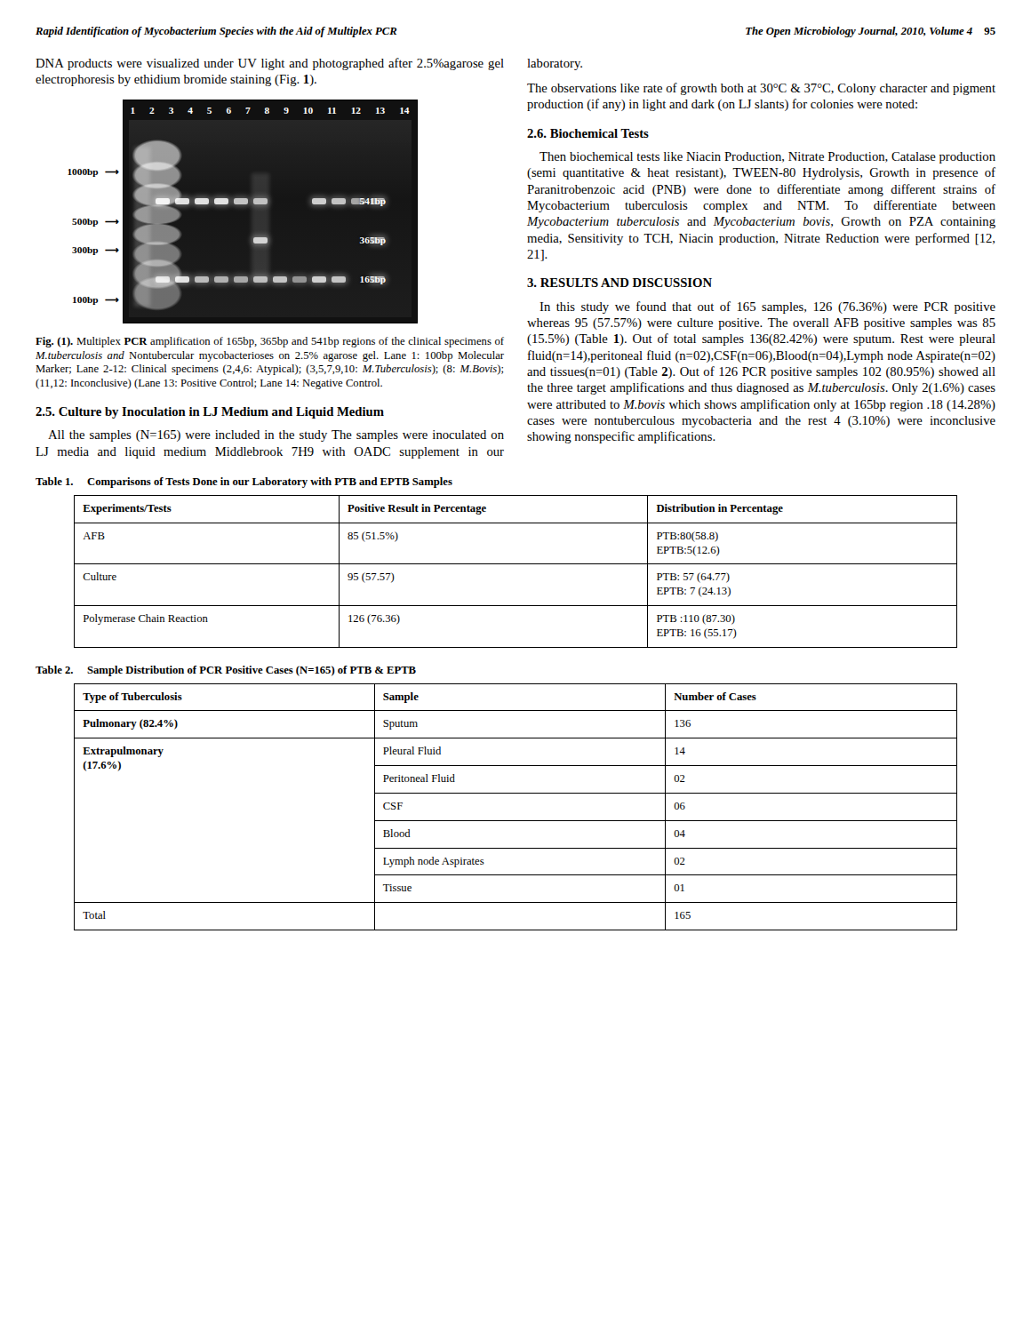Rapid Identification of Mycobacterium Species with the Aid of Multiplex PCR
The Open Microbiology Journal, 2010, Volume 4 95
DNA products were visualized under UV light and photographed after 2.5%agarose gel electrophoresis by ethidium bromide staining (Fig. 1).
1000bp ⟶
500bp ⟶
300bp ⟶
100bp ⟶
1234567891011121314
541bp
365bp
165bp
Fig. (1). Multiplex PCR amplification of 165bp, 365bp and 541bp regions of the clinical specimens of M.tuberculosis and Nontubercular mycobacterioses on 2.5% agarose gel. Lane 1: 100bp Molecular Marker; Lane 2-12: Clinical specimens (2,4,6: Atypical); (3,5,7,9,10: M.Tuberculosis); (8: M.Bovis); (11,12: Inconclusive) (Lane 13: Positive Control; Lane 14: Negative Control.
2.5. Culture by Inoculation in LJ Medium and Liquid Medium
All the samples (N=165) were included in the study The samples were inoculated on LJ media and liquid medium Middlebrook 7H9 with OADC supplement in our laboratory.
The observations like rate of growth both at 30°C & 37°C, Colony character and pigment production (if any) in light and dark (on LJ slants) for colonies were noted:
2.6. Biochemical Tests
Then biochemical tests like Niacin Production, Nitrate Production, Catalase production (semi quantitative & heat resistant), TWEEN-80 Hydrolysis, Growth in presence of Paranitrobenzoic acid (PNB) were done to differentiate among different strains of Mycobacterium tuberculosis complex and NTM. To differentiate between Mycobacterium tuberculosis and Mycobacterium bovis, Growth on PZA containing media, Sensitivity to TCH, Niacin production, Nitrate Reduction were performed [12, 21].
3. RESULTS AND DISCUSSION
In this study we found that out of 165 samples, 126 (76.36%) were PCR positive whereas 95 (57.57%) were culture positive. The overall AFB positive samples was 85 (15.5%) (Table 1). Out of total samples 136(82.42%) were sputum. Rest were pleural fluid(n=14),peritoneal fluid (n=02),CSF(n=06),Blood(n=04),Lymph node Aspirate(n=02) and tissues(n=01) (Table 2). Out of 126 PCR positive samples 102 (80.95%) showed all the three target amplifications and thus diagnosed as M.tuberculosis. Only 2(1.6%) cases were attributed to M.bovis which shows amplification only at 165bp region .18 (14.28%) cases were nontuberculous mycobacteria and the rest 4 (3.10%) were inconclusive showing nonspecific amplifications.
Table 1. Comparisons of Tests Done in our Laboratory with PTB and EPTB Samples
| Experiments/Tests | Positive Result in Percentage | Distribution in Percentage |
| --- | --- | --- |
| AFB | 85 (51.5%) | PTB:80(58.8) EPTB:5(12.6) |
| Culture | 95 (57.57) | PTB: 57 (64.77) EPTB: 7 (24.13) |
| Polymerase Chain Reaction | 126 (76.36) | PTB :110 (87.30) EPTB: 16 (55.17) |
Table 2. Sample Distribution of PCR Positive Cases (N=165) of PTB & EPTB
| Type of Tuberculosis | Sample | Number of Cases |
| --- | --- | --- |
| Pulmonary (82.4%) | Sputum | 136 |
| Extrapulmonary (17.6%) | Pleural Fluid | 14 |
| Peritoneal Fluid | 02 |
| CSF | 06 |
| Blood | 04 |
| Lymph node Aspirates | 02 |
| Tissue | 01 |
| Total | | 165 |